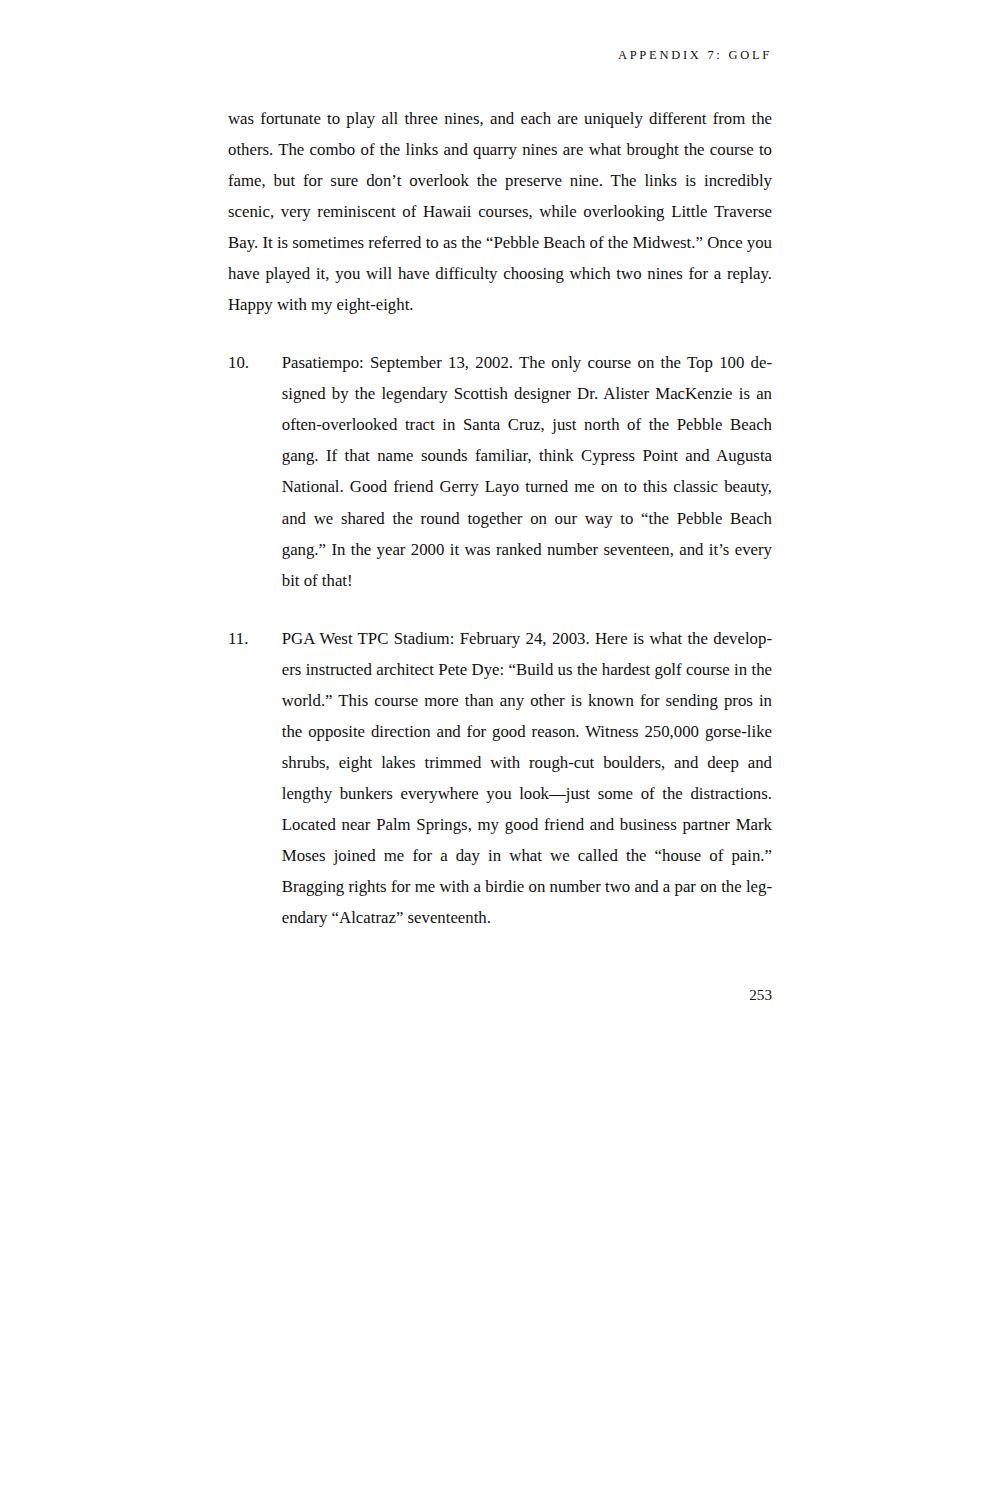Appendix 7: Golf
was fortunate to play all three nines, and each are uniquely different from the others. The combo of the links and quarry nines are what brought the course to fame, but for sure don’t overlook the preserve nine. The links is incredibly scenic, very reminiscent of Hawaii courses, while overlooking Little Traverse Bay. It is sometimes referred to as the “Pebble Beach of the Midwest.” Once you have played it, you will have difficulty choosing which two nines for a replay. Happy with my eight-eight.
10. Pasatiempo: September 13, 2002. The only course on the Top 100 designed by the legendary Scottish designer Dr. Alister MacKenzie is an often-overlooked tract in Santa Cruz, just north of the Pebble Beach gang. If that name sounds familiar, think Cypress Point and Augusta National. Good friend Gerry Layo turned me on to this classic beauty, and we shared the round together on our way to “the Pebble Beach gang.” In the year 2000 it was ranked number seventeen, and it’s every bit of that!
11. PGA West TPC Stadium: February 24, 2003. Here is what the developers instructed architect Pete Dye: “Build us the hardest golf course in the world.” This course more than any other is known for sending pros in the opposite direction and for good reason. Witness 250,000 gorse-like shrubs, eight lakes trimmed with rough-cut boulders, and deep and lengthy bunkers everywhere you look—just some of the distractions. Located near Palm Springs, my good friend and business partner Mark Moses joined me for a day in what we called the “house of pain.” Bragging rights for me with a birdie on number two and a par on the legendary “Alcatraz” seventeenth.
253